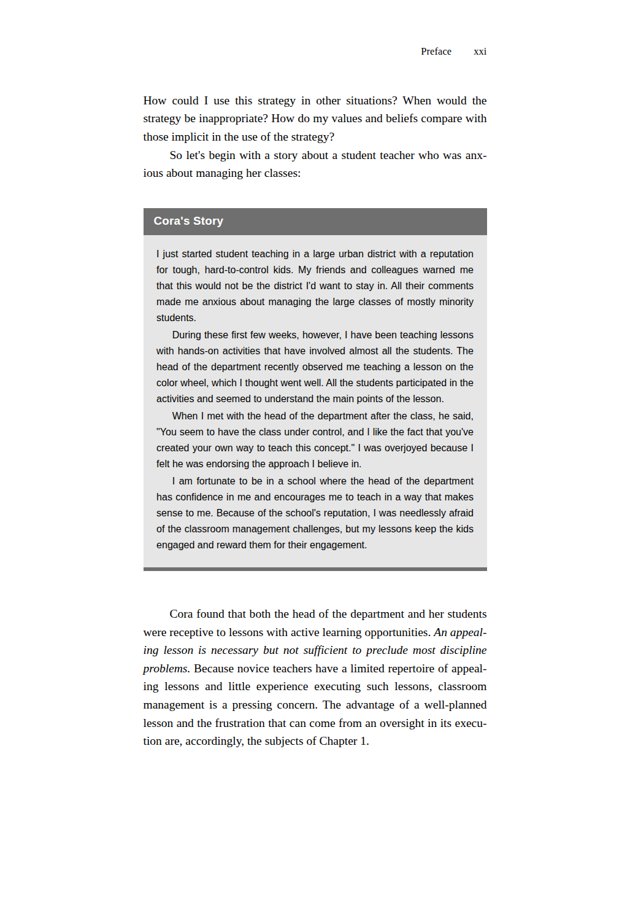Prefacexxi
How could I use this strategy in other situations? When would the strategy be inappropriate? How do my values and beliefs compare with those implicit in the use of the strategy?
So let's begin with a story about a student teacher who was anxious about managing her classes:
Cora's Story
I just started student teaching in a large urban district with a reputation for tough, hard-to-control kids. My friends and colleagues warned me that this would not be the district I'd want to stay in. All their comments made me anxious about managing the large classes of mostly minority students.
During these first few weeks, however, I have been teaching lessons with hands-on activities that have involved almost all the students. The head of the department recently observed me teaching a lesson on the color wheel, which I thought went well. All the students participated in the activities and seemed to understand the main points of the lesson.
When I met with the head of the department after the class, he said, "You seem to have the class under control, and I like the fact that you've created your own way to teach this concept." I was overjoyed because I felt he was endorsing the approach I believe in.
I am fortunate to be in a school where the head of the department has confidence in me and encourages me to teach in a way that makes sense to me. Because of the school's reputation, I was needlessly afraid of the classroom management challenges, but my lessons keep the kids engaged and reward them for their engagement.
Cora found that both the head of the department and her students were receptive to lessons with active learning opportunities. An appealing lesson is necessary but not sufficient to preclude most discipline problems. Because novice teachers have a limited repertoire of appealing lessons and little experience executing such lessons, classroom management is a pressing concern. The advantage of a well-planned lesson and the frustration that can come from an oversight in its execution are, accordingly, the subjects of Chapter 1.